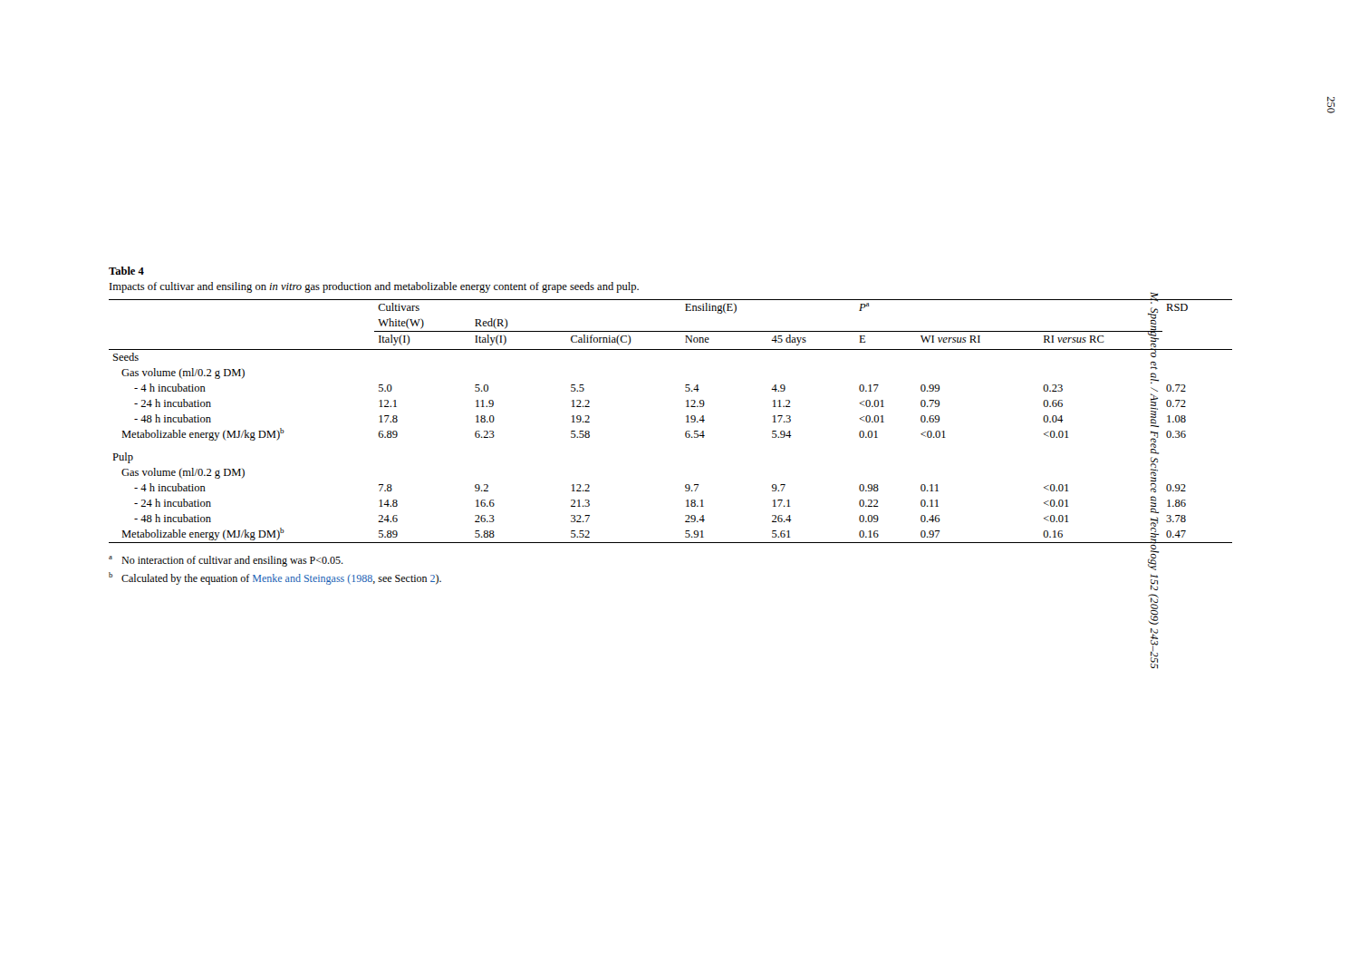250
M. Spanghero et al. / Animal Feed Science and Technology 152 (2009) 243–255
Table 4
Impacts of cultivar and ensiling on in vitro gas production and metabolizable energy content of grape seeds and pulp.
| | Cultivars | Ensiling(E) | P a | RSD |
| --- | --- | --- | --- | --- |
| | White(W) | Red(R) | | | |
| | Italy(I) | Italy(I) | California(C) | None | 45 days | E | WI versus RI | RI versus RC | |
| Seeds | |
| Gas volume (ml/0.2 g DM) | |
| - 4 h incubation | 5.0 | 5.0 | 5.5 | 5.4 | 4.9 | 0.17 | 0.99 | 0.23 | 0.72 |
| - 24 h incubation | 12.1 | 11.9 | 12.2 | 12.9 | 11.2 | <0.01 | 0.79 | 0.66 | 0.72 |
| - 48 h incubation | 17.8 | 18.0 | 19.2 | 19.4 | 17.3 | <0.01 | 0.69 | 0.04 | 1.08 |
| Metabolizable energy (MJ/kg DM) b | 6.89 | 6.23 | 5.58 | 6.54 | 5.94 | 0.01 | <0.01 | <0.01 | 0.36 |
| Pulp | |
| Gas volume (ml/0.2 g DM) | |
| - 4 h incubation | 7.8 | 9.2 | 12.2 | 9.7 | 9.7 | 0.98 | 0.11 | <0.01 | 0.92 |
| - 24 h incubation | 14.8 | 16.6 | 21.3 | 18.1 | 17.1 | 0.22 | 0.11 | <0.01 | 1.86 |
| - 48 h incubation | 24.6 | 26.3 | 32.7 | 29.4 | 26.4 | 0.09 | 0.46 | <0.01 | 3.78 |
| Metabolizable energy (MJ/kg DM) b | 5.89 | 5.88 | 5.52 | 5.91 | 5.61 | 0.16 | 0.97 | 0.16 | 0.47 |
a No interaction of cultivar and ensiling was P<0.05.
b Calculated by the equation of Menke and Steingass (1988, see Section 2).